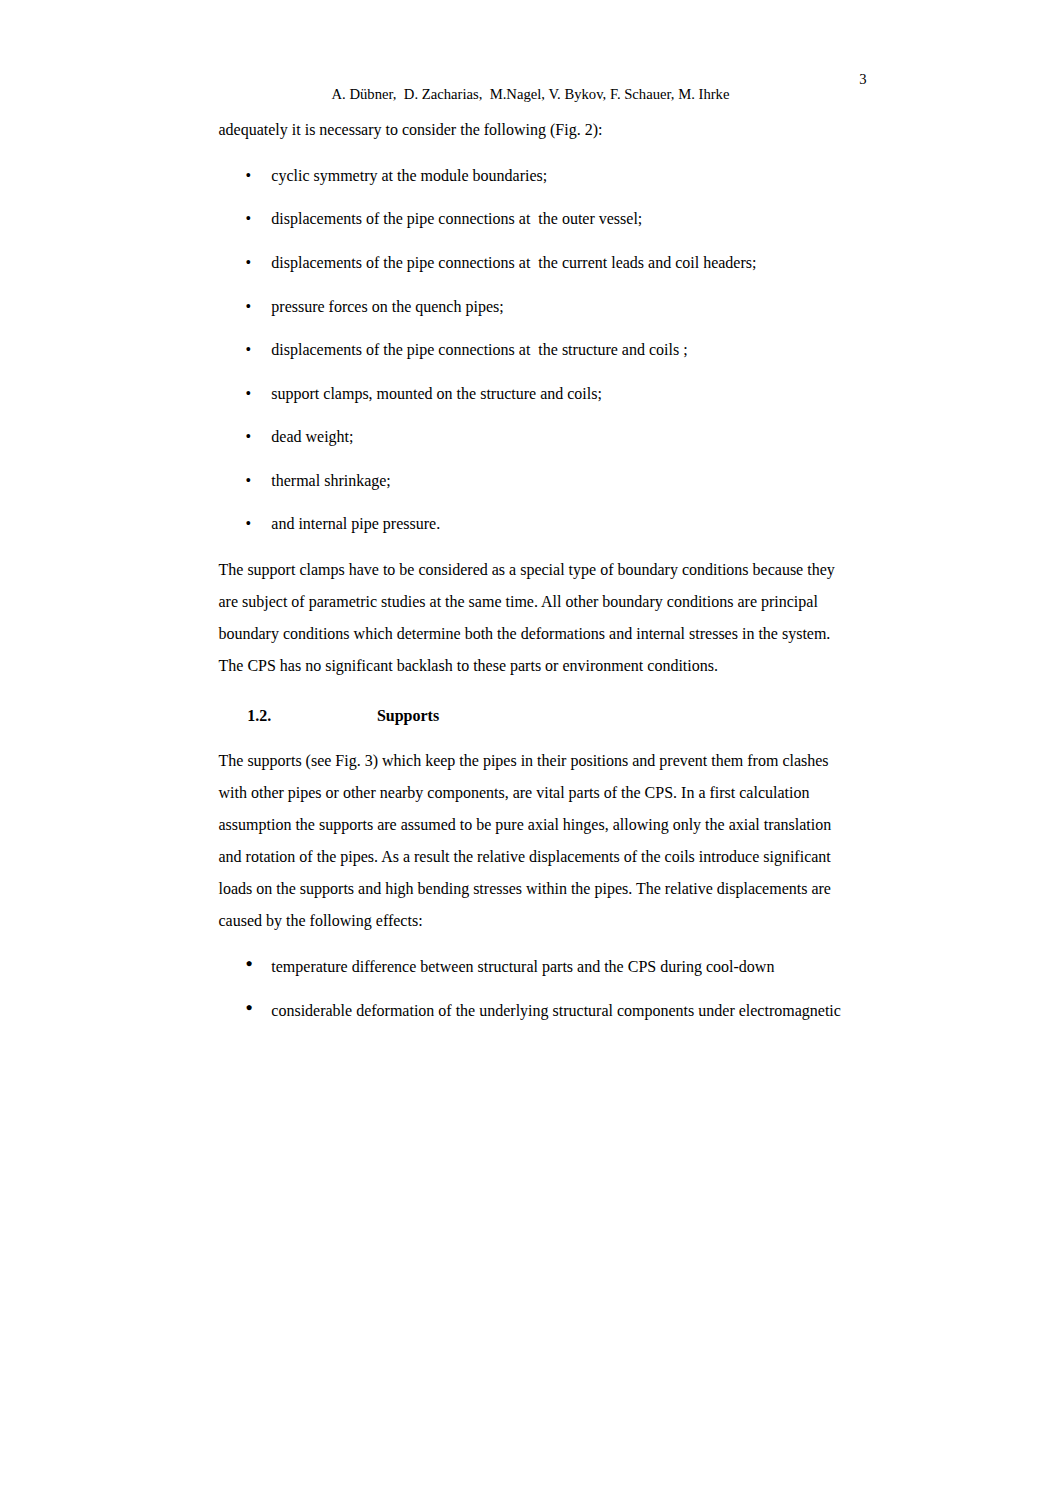3
A. Dübner, D. Zacharias, M.Nagel, V. Bykov, F. Schauer, M. Ihrke
adequately it is necessary to consider the following (Fig. 2):
cyclic symmetry at the module boundaries;
displacements of the pipe connections at the outer vessel;
displacements of the pipe connections at the current leads and coil headers;
pressure forces on the quench pipes;
displacements of the pipe connections at the structure and coils ;
support clamps, mounted on the structure and coils;
dead weight;
thermal shrinkage;
and internal pipe pressure.
The support clamps have to be considered as a special type of boundary conditions because they are subject of parametric studies at the same time. All other boundary conditions are principal boundary conditions which determine both the deformations and internal stresses in the system. The CPS has no significant backlash to these parts or environment conditions.
1.2. Supports
The supports (see Fig. 3) which keep the pipes in their positions and prevent them from clashes with other pipes or other nearby components, are vital parts of the CPS. In a first calculation assumption the supports are assumed to be pure axial hinges, allowing only the axial translation and rotation of the pipes. As a result the relative displacements of the coils introduce significant loads on the supports and high bending stresses within the pipes. The relative displacements are caused by the following effects:
temperature difference between structural parts and the CPS during cool-down
considerable deformation of the underlying structural components under electromagnetic